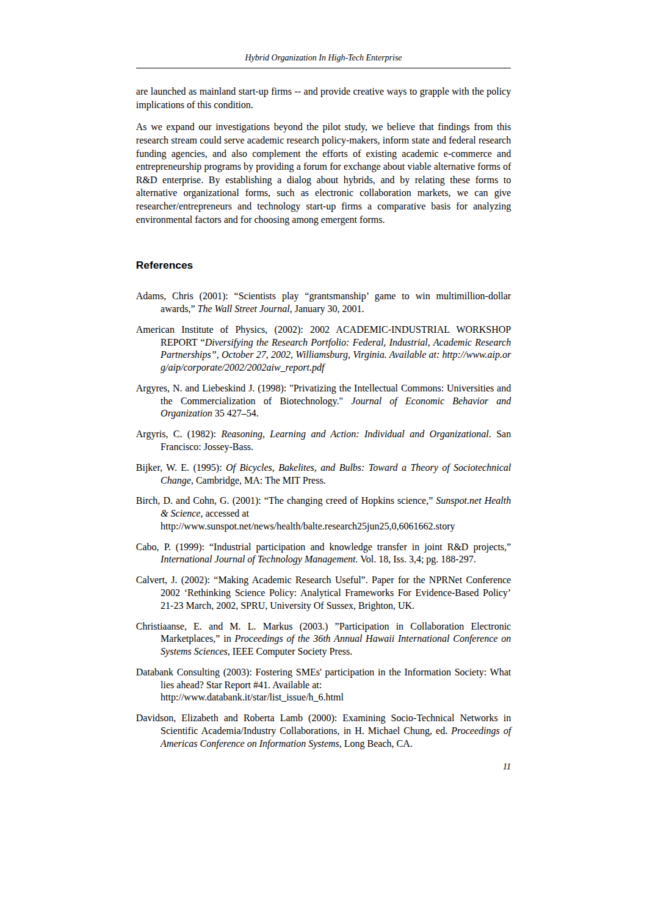Hybrid Organization In High-Tech Enterprise
are launched as mainland start-up firms -- and provide creative ways to grapple with the policy implications of this condition.
As we expand our investigations beyond the pilot study, we believe that findings from this research stream could serve academic research policy-makers, inform state and federal research funding agencies, and also complement the efforts of existing academic e-commerce and entrepreneurship programs by providing a forum for exchange about viable alternative forms of R&D enterprise. By establishing a dialog about hybrids, and by relating these forms to alternative organizational forms, such as electronic collaboration markets, we can give researcher/entrepreneurs and technology start-up firms a comparative basis for analyzing environmental factors and for choosing among emergent forms.
References
Adams, Chris (2001): “Scientists play “grantsmanship’ game to win multimillion-dollar awards,” The Wall Street Journal, January 30, 2001.
American Institute of Physics, (2002): 2002 ACADEMIC-INDUSTRIAL WORKSHOP REPORT “Diversifying the Research Portfolio: Federal, Industrial, Academic Research Partnerships”, October 27, 2002, Williamsburg, Virginia. Available at: http://www.aip.org/aip/corporate/2002/2002aiw_report.pdf
Argyres, N. and Liebeskind J. (1998): "Privatizing the Intellectual Commons: Universities and the Commercialization of Biotechnology." Journal of Economic Behavior and Organization 35 427–54.
Argyris, C. (1982): Reasoning, Learning and Action: Individual and Organizational. San Francisco: Jossey-Bass.
Bijker, W. E. (1995): Of Bicycles, Bakelites, and Bulbs: Toward a Theory of Sociotechnical Change, Cambridge, MA: The MIT Press.
Birch, D. and Cohn, G. (2001): “The changing creed of Hopkins science,” Sunspot.net Health & Science, accessed at
http://www.sunspot.net/news/health/balte.research25jun25,0,6061662.story
Cabo, P. (1999): “Industrial participation and knowledge transfer in joint R&D projects,” International Journal of Technology Management. Vol. 18, Iss. 3,4; pg. 188-297.
Calvert, J. (2002): “Making Academic Research Useful”. Paper for the NPRNet Conference 2002 ‘Rethinking Science Policy: Analytical Frameworks For Evidence-Based Policy’ 21-23 March, 2002, SPRU, University Of Sussex, Brighton, UK.
Christiaanse, E. and M. L. Markus (2003.) ”Participation in Collaboration Electronic Marketplaces,” in Proceedings of the 36th Annual Hawaii International Conference on Systems Sciences, IEEE Computer Society Press.
Databank Consulting (2003): Fostering SMEs' participation in the Information Society: What lies ahead? Star Report #41. Available at:
http://www.databank.it/star/list_issue/h_6.html
Davidson, Elizabeth and Roberta Lamb (2000): Examining Socio-Technical Networks in Scientific Academia/Industry Collaborations, in H. Michael Chung, ed. Proceedings of Americas Conference on Information Systems, Long Beach, CA.
11